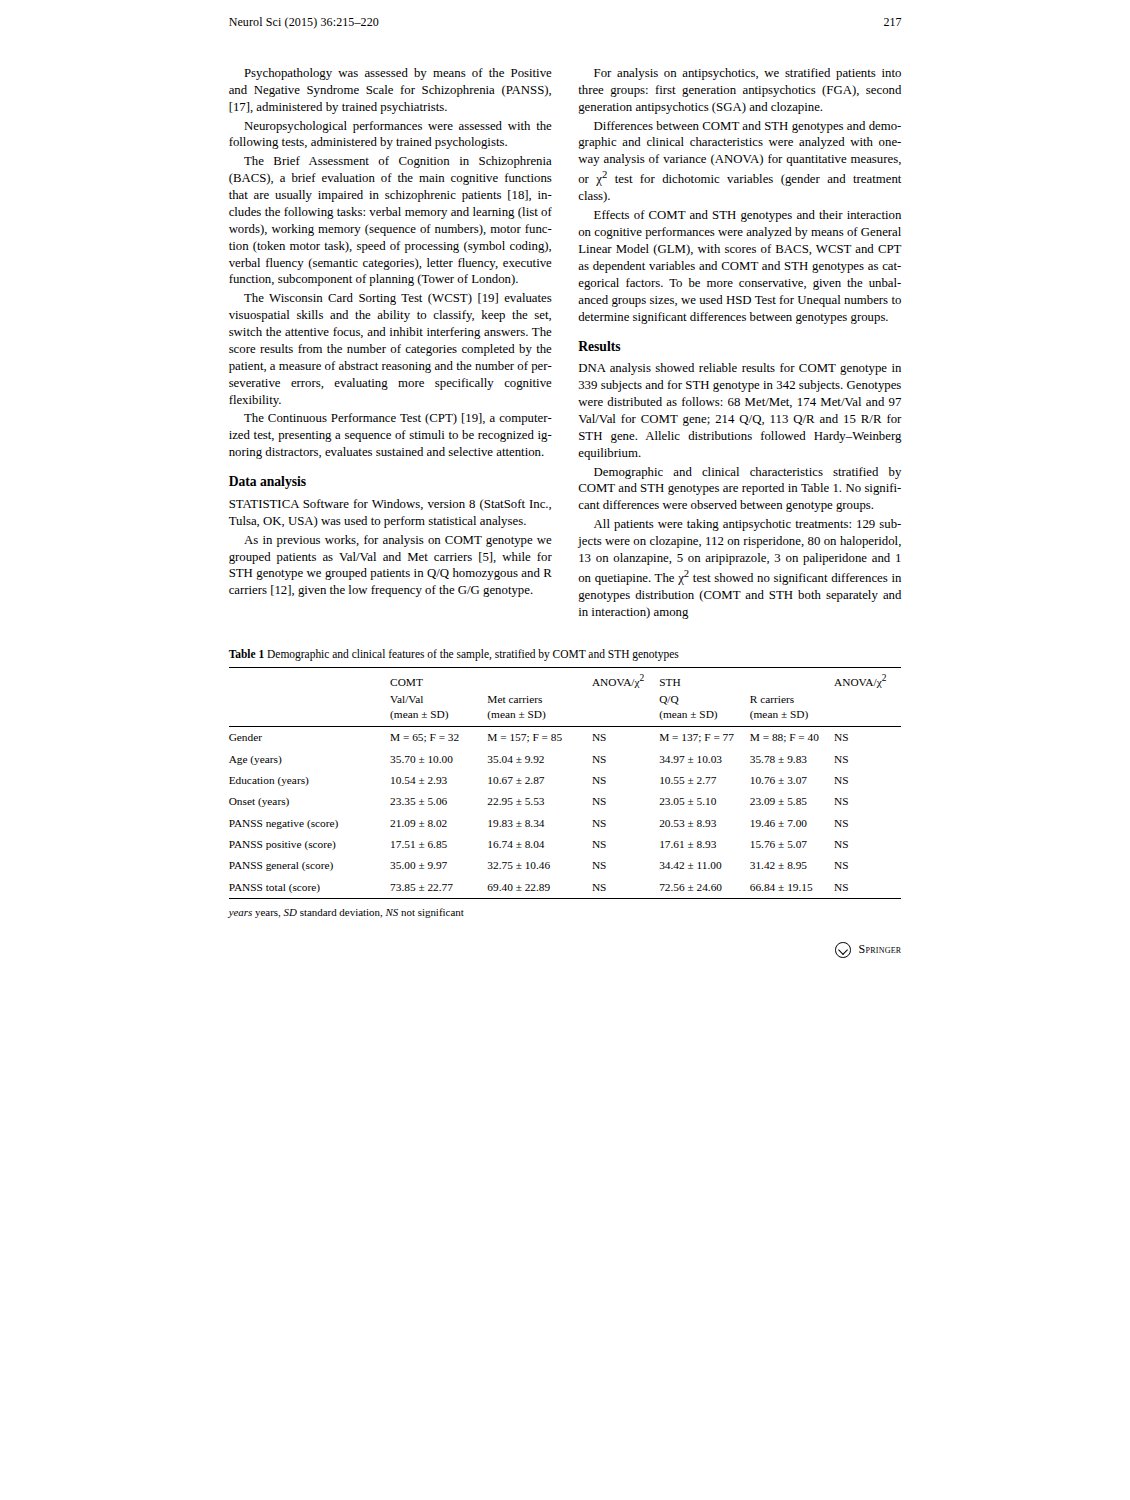Neurol Sci (2015) 36:215–220
217
Psychopathology was assessed by means of the Positive and Negative Syndrome Scale for Schizophrenia (PANSS), [17], administered by trained psychiatrists.
Neuropsychological performances were assessed with the following tests, administered by trained psychologists.
The Brief Assessment of Cognition in Schizophrenia (BACS), a brief evaluation of the main cognitive functions that are usually impaired in schizophrenic patients [18], includes the following tasks: verbal memory and learning (list of words), working memory (sequence of numbers), motor function (token motor task), speed of processing (symbol coding), verbal fluency (semantic categories), letter fluency, executive function, subcomponent of planning (Tower of London).
The Wisconsin Card Sorting Test (WCST) [19] evaluates visuospatial skills and the ability to classify, keep the set, switch the attentive focus, and inhibit interfering answers. The score results from the number of categories completed by the patient, a measure of abstract reasoning and the number of perseverative errors, evaluating more specifically cognitive flexibility.
The Continuous Performance Test (CPT) [19], a computerized test, presenting a sequence of stimuli to be recognized ignoring distractors, evaluates sustained and selective attention.
Data analysis
STATISTICA Software for Windows, version 8 (StatSoft Inc., Tulsa, OK, USA) was used to perform statistical analyses.
As in previous works, for analysis on COMT genotype we grouped patients as Val/Val and Met carriers [5], while for STH genotype we grouped patients in Q/Q homozygous and R carriers [12], given the low frequency of the G/G genotype.
For analysis on antipsychotics, we stratified patients into three groups: first generation antipsychotics (FGA), second generation antipsychotics (SGA) and clozapine.
Differences between COMT and STH genotypes and demographic and clinical characteristics were analyzed with one-way analysis of variance (ANOVA) for quantitative measures, or χ2 test for dichotomic variables (gender and treatment class).
Effects of COMT and STH genotypes and their interaction on cognitive performances were analyzed by means of General Linear Model (GLM), with scores of BACS, WCST and CPT as dependent variables and COMT and STH genotypes as categorical factors. To be more conservative, given the unbalanced groups sizes, we used HSD Test for Unequal numbers to determine significant differences between genotypes groups.
Results
DNA analysis showed reliable results for COMT genotype in 339 subjects and for STH genotype in 342 subjects. Genotypes were distributed as follows: 68 Met/Met, 174 Met/Val and 97 Val/Val for COMT gene; 214 Q/Q, 113 Q/R and 15 R/R for STH gene. Allelic distributions followed Hardy–Weinberg equilibrium.
Demographic and clinical characteristics stratified by COMT and STH genotypes are reported in Table 1. No significant differences were observed between genotype groups.
All patients were taking antipsychotic treatments: 129 subjects were on clozapine, 112 on risperidone, 80 on haloperidol, 13 on olanzapine, 5 on aripiprazole, 3 on paliperidone and 1 on quetiapine. The χ2 test showed no significant differences in genotypes distribution (COMT and STH both separately and in interaction) among
Table 1 Demographic and clinical features of the sample, stratified by COMT and STH genotypes
| | COMT | ANOVA/χ 2 | STH | ANOVA/χ 2 |
| --- | --- | --- | --- | --- |
| | Val/Val (mean ± SD) | Met carriers (mean ± SD) | | Q/Q (mean ± SD) | R carriers (mean ± SD) | |
| Gender | M = 65; F = 32 | M = 157; F = 85 | NS | M = 137; F = 77 | M = 88; F = 40 | NS |
| Age (years) | 35.70 ± 10.00 | 35.04 ± 9.92 | NS | 34.97 ± 10.03 | 35.78 ± 9.83 | NS |
| Education (years) | 10.54 ± 2.93 | 10.67 ± 2.87 | NS | 10.55 ± 2.77 | 10.76 ± 3.07 | NS |
| Onset (years) | 23.35 ± 5.06 | 22.95 ± 5.53 | NS | 23.05 ± 5.10 | 23.09 ± 5.85 | NS |
| PANSS negative (score) | 21.09 ± 8.02 | 19.83 ± 8.34 | NS | 20.53 ± 8.93 | 19.46 ± 7.00 | NS |
| PANSS positive (score) | 17.51 ± 6.85 | 16.74 ± 8.04 | NS | 17.61 ± 8.93 | 15.76 ± 5.07 | NS |
| PANSS general (score) | 35.00 ± 9.97 | 32.75 ± 10.46 | NS | 34.42 ± 11.00 | 31.42 ± 8.95 | NS |
| PANSS total (score) | 73.85 ± 22.77 | 69.40 ± 22.89 | NS | 72.56 ± 24.60 | 66.84 ± 19.15 | NS |
years years, SD standard deviation, NS not significant
Springer